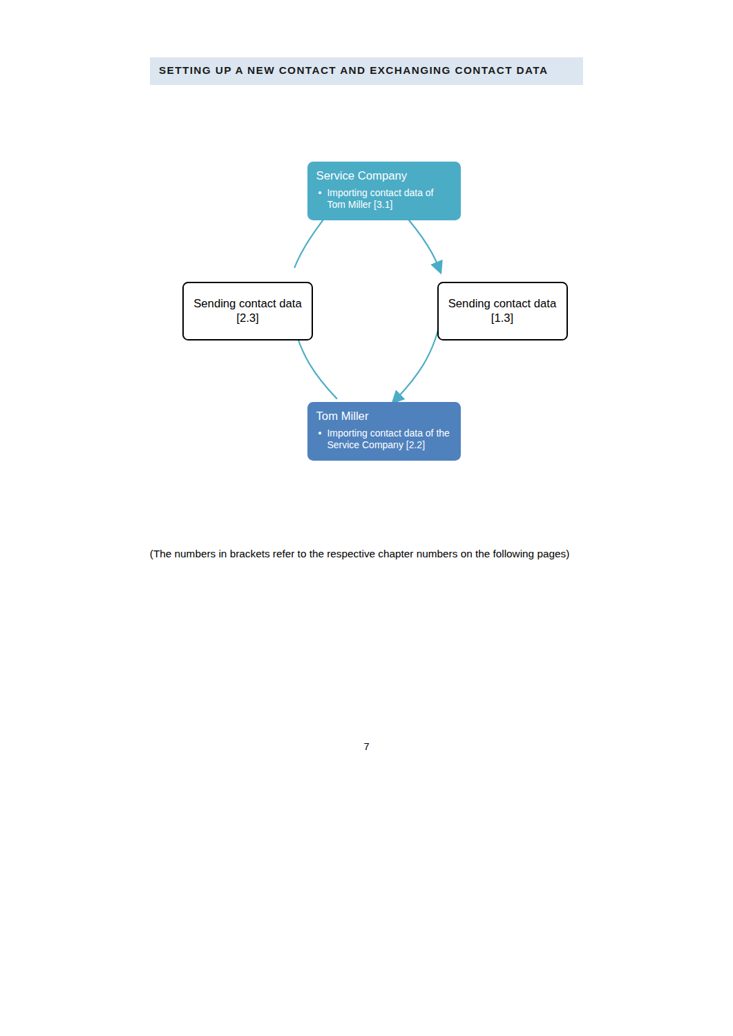Setting up a new contact and exchanging contact data
Service Company
Importing contact data of Tom Miller [3.1]
Sending contact data [1.3]
Tom Miller
Importing contact data of the Service Company [2.2]
Sending contact data [2.3]
(The numbers in brackets refer to the respective chapter numbers on the following pages)
7